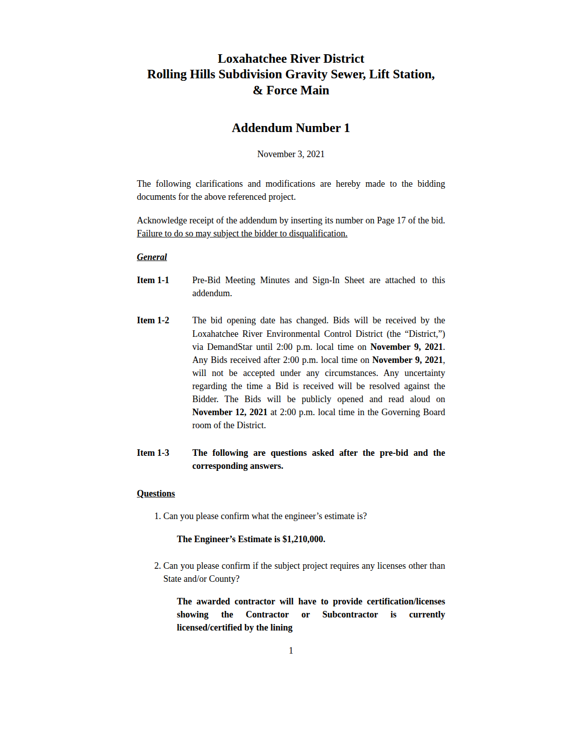Loxahatchee River District
Rolling Hills Subdivision Gravity Sewer, Lift Station,
& Force Main
Addendum Number 1
November 3, 2021
The following clarifications and modifications are hereby made to the bidding documents for the above referenced project.
Acknowledge receipt of the addendum by inserting its number on Page 17 of the bid. Failure to do so may subject the bidder to disqualification.
General
Item 1-1
Pre-Bid Meeting Minutes and Sign-In Sheet are attached to this addendum.
Item 1-2
The bid opening date has changed. Bids will be received by the Loxahatchee River Environmental Control District (the “District,”) via DemandStar until 2:00 p.m. local time on November 9, 2021. Any Bids received after 2:00 p.m. local time on November 9, 2021, will not be accepted under any circumstances. Any uncertainty regarding the time a Bid is received will be resolved against the Bidder. The Bids will be publicly opened and read aloud on November 12, 2021 at 2:00 p.m. local time in the Governing Board room of the District.
Item 1-3
The following are questions asked after the pre-bid and the corresponding answers.
Questions
Can you please confirm what the engineer’s estimate is?
The Engineer’s Estimate is $1,210,000.
Can you please confirm if the subject project requires any licenses other than State and/or County?
The awarded contractor will have to provide certification/licenses showing the Contractor or Subcontractor is currently licensed/certified by the lining
1